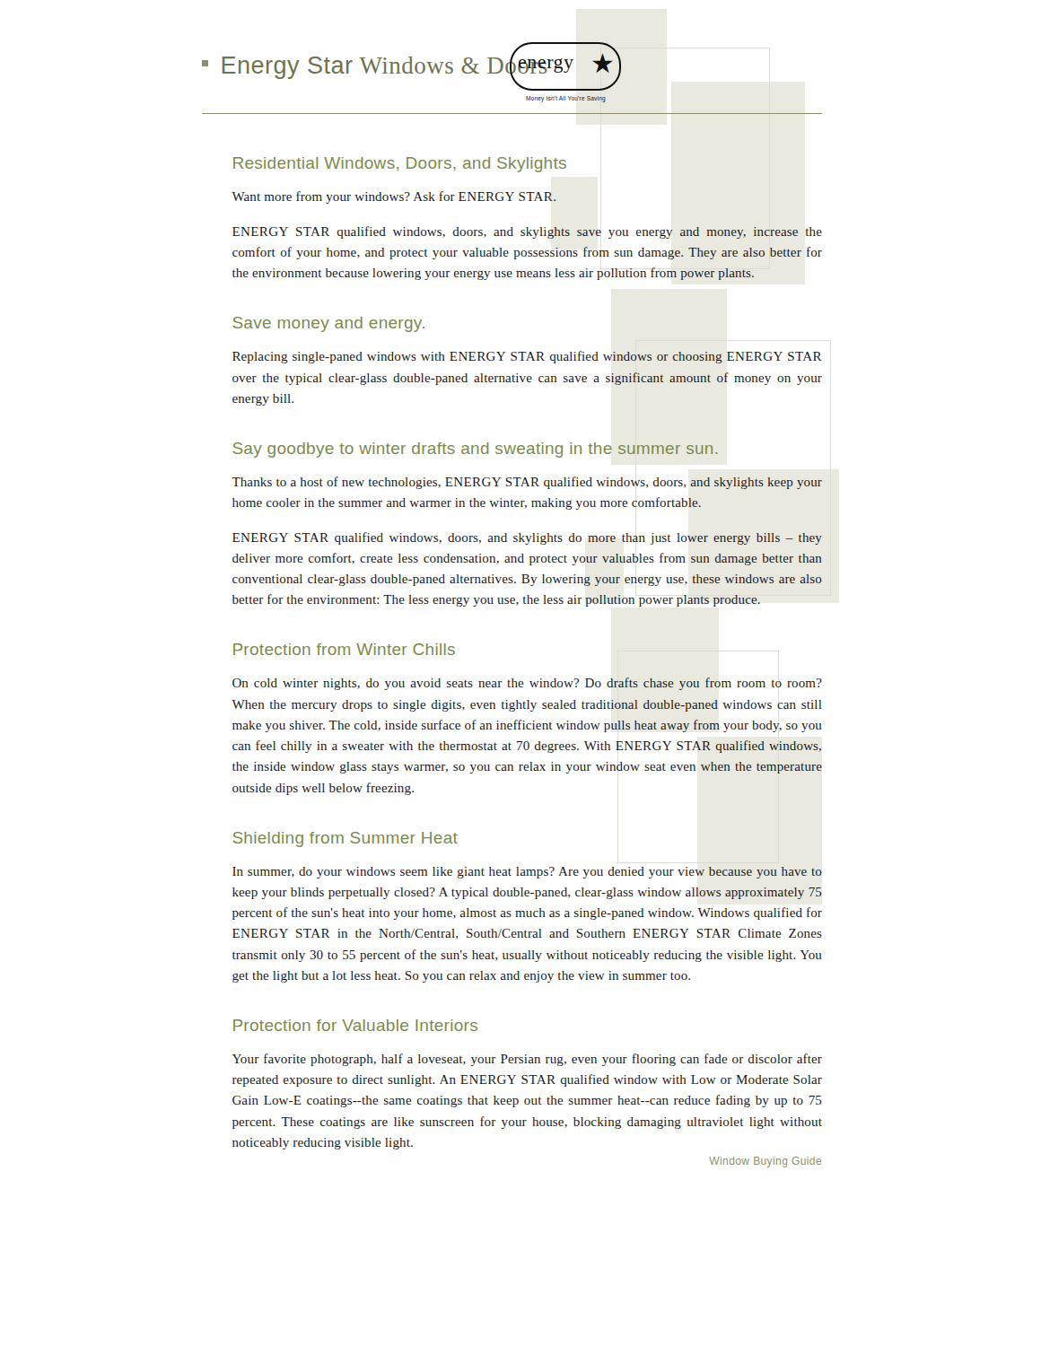Energy Star Windows & Doors
energy ★
Money Isn't All You're Saving
Residential Windows, Doors, and Skylights
Want more from your windows? Ask for ENERGY STAR.
ENERGY STAR qualified windows, doors, and skylights save you energy and money, increase the comfort of your home, and protect your valuable possessions from sun damage. They are also better for the environment because lowering your energy use means less air pollution from power plants.
Save money and energy.
Replacing single-paned windows with ENERGY STAR qualified windows or choosing ENERGY STAR over the typical clear-glass double-paned alternative can save a significant amount of money on your energy bill.
Say goodbye to winter drafts and sweating in the summer sun.
Thanks to a host of new technologies, ENERGY STAR qualified windows, doors, and skylights keep your home cooler in the summer and warmer in the winter, making you more comfortable.
ENERGY STAR qualified windows, doors, and skylights do more than just lower energy bills – they deliver more comfort, create less condensation, and protect your valuables from sun damage better than conventional clear-glass double-paned alternatives. By lowering your energy use, these windows are also better for the environment: The less energy you use, the less air pollution power plants produce.
Protection from Winter Chills
On cold winter nights, do you avoid seats near the window? Do drafts chase you from room to room? When the mercury drops to single digits, even tightly sealed traditional double-paned windows can still make you shiver. The cold, inside surface of an inefficient window pulls heat away from your body, so you can feel chilly in a sweater with the thermostat at 70 degrees. With ENERGY STAR qualified windows, the inside window glass stays warmer, so you can relax in your window seat even when the temperature outside dips well below freezing.
Shielding from Summer Heat
In summer, do your windows seem like giant heat lamps? Are you denied your view because you have to keep your blinds perpetually closed? A typical double-paned, clear-glass window allows approximately 75 percent of the sun's heat into your home, almost as much as a single-paned window. Windows qualified for ENERGY STAR in the North/Central, South/Central and Southern ENERGY STAR Climate Zones transmit only 30 to 55 percent of the sun's heat, usually without noticeably reducing the visible light. You get the light but a lot less heat. So you can relax and enjoy the view in summer too.
Protection for Valuable Interiors
Your favorite photograph, half a loveseat, your Persian rug, even your flooring can fade or discolor after repeated exposure to direct sunlight. An ENERGY STAR qualified window with Low or Moderate Solar Gain Low-E coatings--the same coatings that keep out the summer heat--can reduce fading by up to 75 percent. These coatings are like sunscreen for your house, blocking damaging ultraviolet light without noticeably reducing visible light.
Window Buying Guide